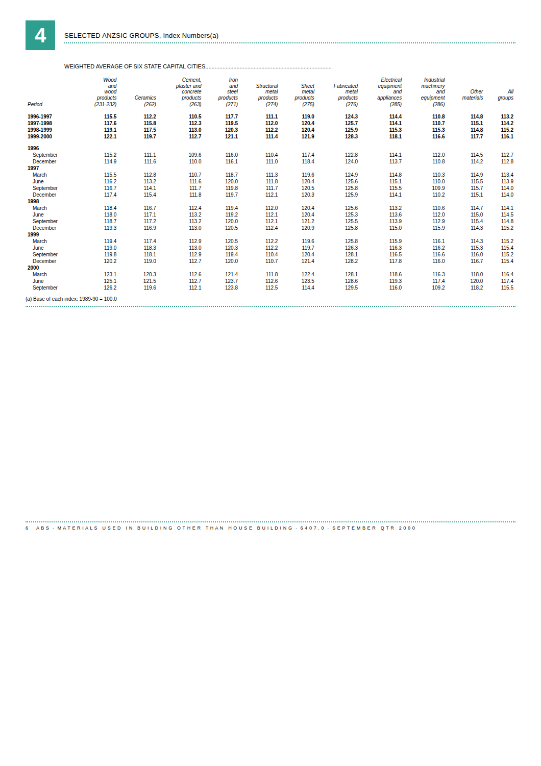4
SELECTED ANZSIC GROUPS, Index Numbers(a)
WEIGHTED AVERAGE OF SIX STATE CAPITAL CITIES.................................................................................
| | Wood and wood products | Ceramics | Cement, plaster and concrete products | Iron and steel products | Structural metal products | Sheet metal products | Fabricated metal products | Electrical equipment and appliances | Industrial machinery and equipment | Other materials | All groups |
| --- | --- | --- | --- | --- | --- | --- | --- | --- | --- | --- | --- |
| Period | (231-232) | (262) | (263) | (271) | (274) | (275) | (276) | (285) | (286) | | |
| 1996-1997 | 115.5 | 112.2 | 110.5 | 117.7 | 111.1 | 119.0 | 124.3 | 114.4 | 110.8 | 114.8 | 113.2 |
| 1997-1998 | 117.6 | 115.8 | 112.3 | 119.5 | 112.0 | 120.4 | 125.7 | 114.1 | 110.7 | 115.1 | 114.2 |
| 1998-1999 | 119.1 | 117.5 | 113.0 | 120.3 | 112.2 | 120.4 | 125.9 | 115.3 | 115.3 | 114.8 | 115.2 |
| 1999-2000 | 122.1 | 119.7 | 112.7 | 121.1 | 111.4 | 121.9 | 128.3 | 118.1 | 116.6 | 117.7 | 116.1 |
| 1996 |
| September | 115.2 | 111.1 | 109.6 | 116.0 | 110.4 | 117.4 | 122.8 | 114.1 | 112.0 | 114.5 | 112.7 |
| December | 114.9 | 111.6 | 110.0 | 116.1 | 111.0 | 118.4 | 124.0 | 113.7 | 110.8 | 114.2 | 112.8 |
| 1997 |
| March | 115.5 | 112.8 | 110.7 | 118.7 | 111.3 | 119.6 | 124.9 | 114.8 | 110.3 | 114.9 | 113.4 |
| June | 116.2 | 113.2 | 111.6 | 120.0 | 111.8 | 120.4 | 125.6 | 115.1 | 110.0 | 115.5 | 113.9 |
| September | 116.7 | 114.1 | 111.7 | 119.8 | 111.7 | 120.5 | 125.8 | 115.5 | 109.9 | 115.7 | 114.0 |
| December | 117.4 | 115.4 | 111.8 | 119.7 | 112.1 | 120.3 | 125.9 | 114.1 | 110.2 | 115.1 | 114.0 |
| 1998 |
| March | 118.4 | 116.7 | 112.4 | 119.4 | 112.0 | 120.4 | 125.6 | 113.2 | 110.6 | 114.7 | 114.1 |
| June | 118.0 | 117.1 | 113.2 | 119.2 | 112.1 | 120.4 | 125.3 | 113.6 | 112.0 | 115.0 | 114.5 |
| September | 118.7 | 117.2 | 113.2 | 120.0 | 112.1 | 121.2 | 125.5 | 113.9 | 112.9 | 115.4 | 114.8 |
| December | 119.3 | 116.9 | 113.0 | 120.5 | 112.4 | 120.9 | 125.8 | 115.0 | 115.9 | 114.3 | 115.2 |
| 1999 |
| March | 119.4 | 117.4 | 112.9 | 120.5 | 112.2 | 119.6 | 125.8 | 115.9 | 116.1 | 114.3 | 115.2 |
| June | 119.0 | 118.3 | 113.0 | 120.3 | 112.2 | 119.7 | 126.3 | 116.3 | 116.2 | 115.3 | 115.4 |
| September | 119.8 | 118.1 | 112.9 | 119.4 | 110.4 | 120.4 | 128.1 | 116.5 | 116.6 | 116.0 | 115.2 |
| December | 120.2 | 119.0 | 112.7 | 120.0 | 110.7 | 121.4 | 128.2 | 117.8 | 116.0 | 116.7 | 115.4 |
| 2000 |
| March | 123.1 | 120.3 | 112.6 | 121.4 | 111.8 | 122.4 | 128.1 | 118.6 | 116.3 | 118.0 | 116.4 |
| June | 125.1 | 121.5 | 112.7 | 123.7 | 112.6 | 123.5 | 128.6 | 119.3 | 117.4 | 120.0 | 117.4 |
| September | 126.2 | 119.6 | 112.1 | 123.8 | 112.5 | 114.4 | 129.5 | 116.0 | 109.2 | 118.2 | 115.5 |
(a) Base of each index: 1989-90 = 100.0
6 A B S · M A T E R I A L S U S E D I N B U I L D I N G O T H E R T H A N H O U S E B U I L D I N G · 6 4 0 7 . 0 · S E P T E M B E R Q T R 2 0 0 0